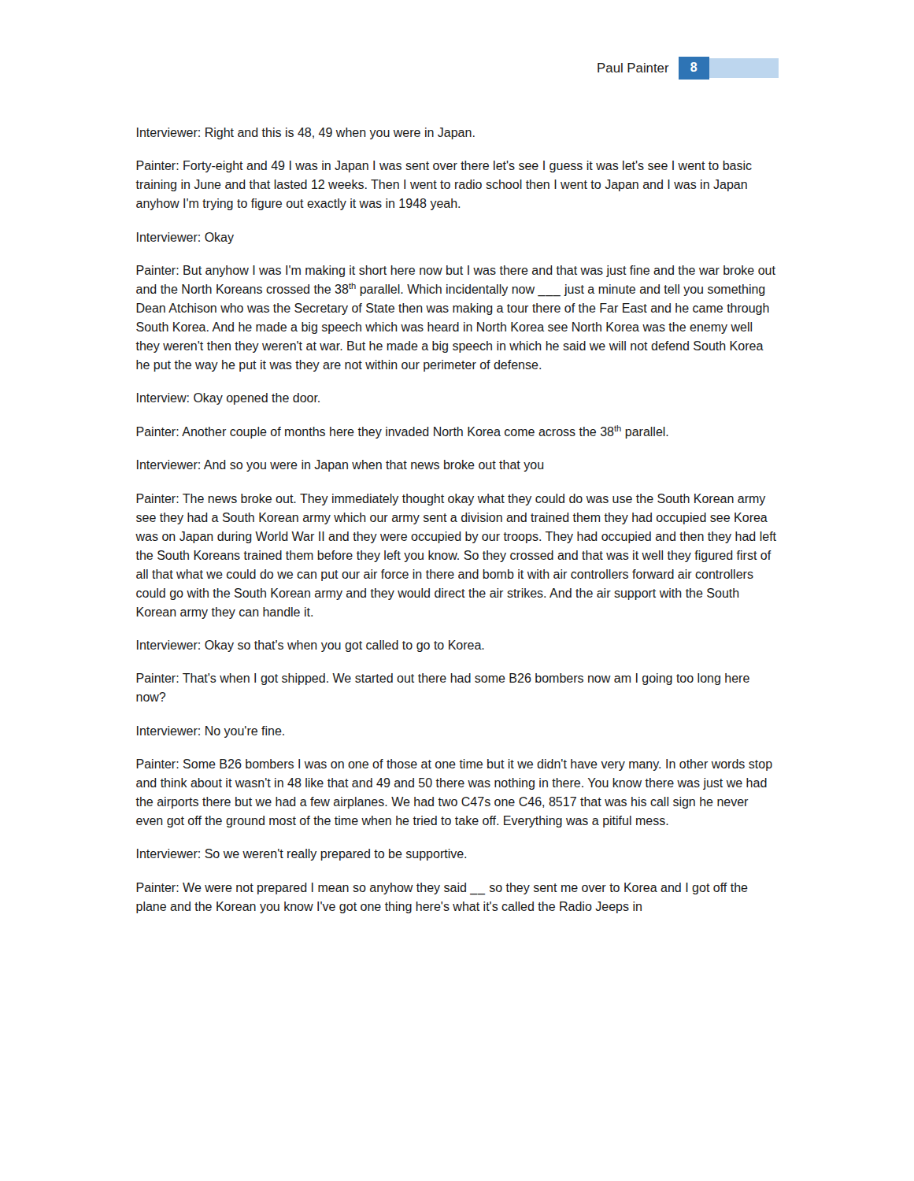Paul Painter 8
Interviewer: Right and this is 48, 49 when you were in Japan.
Painter: Forty-eight and 49 I was in Japan I was sent over there let's see I guess it was let's see I went to basic training in June and that lasted 12 weeks. Then I went to radio school then I went to Japan and I was in Japan anyhow I'm trying to figure out exactly it was in 1948 yeah.
Interviewer: Okay
Painter: But anyhow I was I'm making it short here now but I was there and that was just fine and the war broke out and the North Koreans crossed the 38th parallel. Which incidentally now ___ just a minute and tell you something Dean Atchison who was the Secretary of State then was making a tour there of the Far East and he came through South Korea. And he made a big speech which was heard in North Korea see North Korea was the enemy well they weren't then they weren't at war. But he made a big speech in which he said we will not defend South Korea he put the way he put it was they are not within our perimeter of defense.
Interview: Okay opened the door.
Painter: Another couple of months here they invaded North Korea come across the 38th parallel.
Interviewer: And so you were in Japan when that news broke out that you
Painter: The news broke out. They immediately thought okay what they could do was use the South Korean army see they had a South Korean army which our army sent a division and trained them they had occupied see Korea was on Japan during World War II and they were occupied by our troops. They had occupied and then they had left the South Koreans trained them before they left you know. So they crossed and that was it well they figured first of all that what we could do we can put our air force in there and bomb it with air controllers forward air controllers could go with the South Korean army and they would direct the air strikes. And the air support with the South Korean army they can handle it.
Interviewer: Okay so that's when you got called to go to Korea.
Painter: That's when I got shipped. We started out there had some B26 bombers now am I going too long here now?
Interviewer: No you're fine.
Painter: Some B26 bombers I was on one of those at one time but it we didn't have very many. In other words stop and think about it wasn't in 48 like that and 49 and 50 there was nothing in there. You know there was just we had the airports there but we had a few airplanes. We had two C47s one C46, 8517 that was his call sign he never even got off the ground most of the time when he tried to take off. Everything was a pitiful mess.
Interviewer: So we weren't really prepared to be supportive.
Painter: We were not prepared I mean so anyhow they said __ so they sent me over to Korea and I got off the plane and the Korean you know I've got one thing here's what it's called the Radio Jeeps in